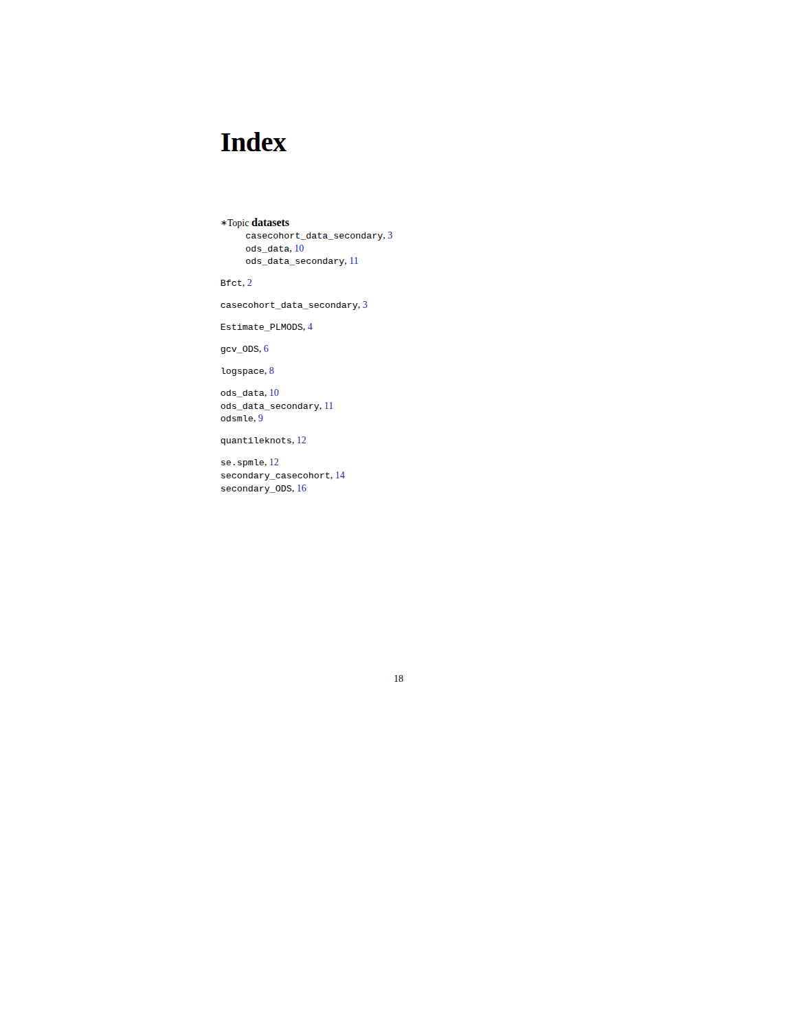Index
∗Topic datasets
casecohort_data_secondary, 3
ods_data, 10
ods_data_secondary, 11
Bfct, 2
casecohort_data_secondary, 3
Estimate_PLMODS, 4
gcv_ODS, 6
logspace, 8
ods_data, 10
ods_data_secondary, 11
odsmle, 9
quantileknots, 12
se.spmle, 12
secondary_casecohort, 14
secondary_ODS, 16
18